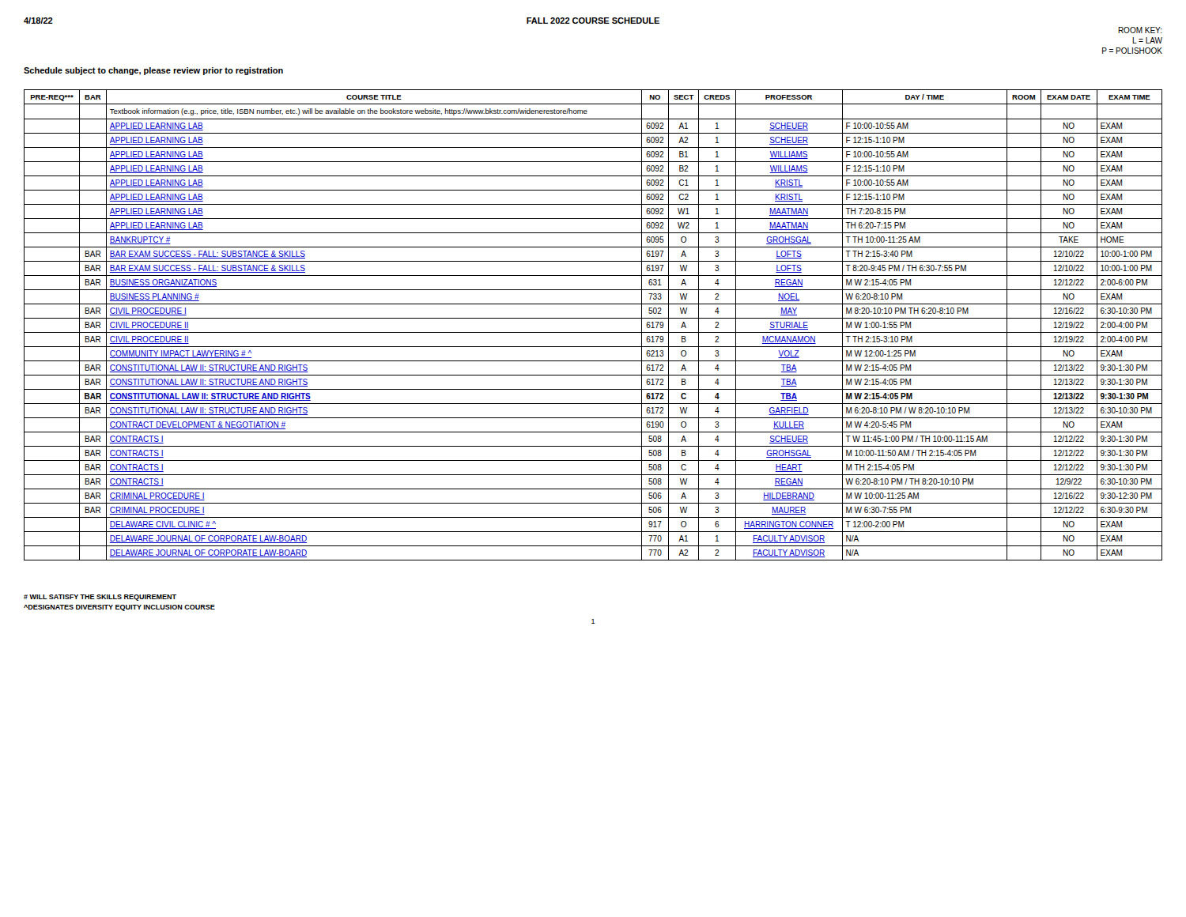4/18/22 FALL 2022 COURSE SCHEDULE
ROOM KEY:
L = LAW
P = POLISHOOK
Schedule subject to change, please review prior to registration
| PRE-REQ*** | BAR | COURSE TITLE | NO | SECT | CREDS | PROFESSOR | DAY / TIME | ROOM | EXAM DATE | EXAM TIME |
| --- | --- | --- | --- | --- | --- | --- | --- | --- | --- | --- |
| | | Textbook information (e.g., price, title, ISBN number, etc.) will be available on the bookstore website, https://www.bkstr.com/widenerestore/home | | | | | | | | |
| | | APPLIED LEARNING LAB | 6092 | A1 | 1 | SCHEUER | F 10:00-10:55 AM | | NO | EXAM |
| | | APPLIED LEARNING LAB | 6092 | A2 | 1 | SCHEUER | F 12:15-1:10 PM | | NO | EXAM |
| | | APPLIED LEARNING LAB | 6092 | B1 | 1 | WILLIAMS | F 10:00-10:55 AM | | NO | EXAM |
| | | APPLIED LEARNING LAB | 6092 | B2 | 1 | WILLIAMS | F 12:15-1:10 PM | | NO | EXAM |
| | | APPLIED LEARNING LAB | 6092 | C1 | 1 | KRISTL | F 10:00-10:55 AM | | NO | EXAM |
| | | APPLIED LEARNING LAB | 6092 | C2 | 1 | KRISTL | F 12:15-1:10 PM | | NO | EXAM |
| | | APPLIED LEARNING LAB | 6092 | W1 | 1 | MAATMAN | TH 7:20-8:15 PM | | NO | EXAM |
| | | APPLIED LEARNING LAB | 6092 | W2 | 1 | MAATMAN | TH 6:20-7:15 PM | | NO | EXAM |
| | | BANKRUPTCY # | 6095 | O | 3 | GROHSGAL | T TH 10:00-11:25 AM | | TAKE | HOME |
| | BAR | BAR EXAM SUCCESS - FALL: SUBSTANCE & SKILLS | 6197 | A | 3 | LOFTS | T TH 2:15-3:40 PM | | 12/10/22 | 10:00-1:00 PM |
| | BAR | BAR EXAM SUCCESS - FALL: SUBSTANCE & SKILLS | 6197 | W | 3 | LOFTS | T 8:20-9:45 PM / TH 6:30-7:55 PM | | 12/10/22 | 10:00-1:00 PM |
| | BAR | BUSINESS ORGANIZATIONS | 631 | A | 4 | REGAN | M W 2:15-4:05 PM | | 12/12/22 | 2:00-6:00 PM |
| | | BUSINESS PLANNING # | 733 | W | 2 | NOEL | W 6:20-8:10 PM | | NO | EXAM |
| | BAR | CIVIL PROCEDURE I | 502 | W | 4 | MAY | M 8:20-10:10 PM TH 6:20-8:10 PM | | 12/16/22 | 6:30-10:30 PM |
| | BAR | CIVIL PROCEDURE II | 6179 | A | 2 | STURIALE | M W 1:00-1:55 PM | | 12/19/22 | 2:00-4:00 PM |
| | BAR | CIVIL PROCEDURE II | 6179 | B | 2 | MCMANAMON | T TH 2:15-3:10 PM | | 12/19/22 | 2:00-4:00 PM |
| | | COMMUNITY IMPACT LAWYERING # ^ | 6213 | O | 3 | VOLZ | M W 12:00-1:25 PM | | NO | EXAM |
| | BAR | CONSTITUTIONAL LAW II: STRUCTURE AND RIGHTS | 6172 | A | 4 | TBA | M W 2:15-4:05 PM | | 12/13/22 | 9:30-1:30 PM |
| | BAR | CONSTITUTIONAL LAW II: STRUCTURE AND RIGHTS | 6172 | B | 4 | TBA | M W 2:15-4:05 PM | | 12/13/22 | 9:30-1:30 PM |
| | BAR | CONSTITUTIONAL LAW II: STRUCTURE AND RIGHTS | 6172 | C | 4 | TBA | M W 2:15-4:05 PM | | 12/13/22 | 9:30-1:30 PM |
| | BAR | CONSTITUTIONAL LAW II: STRUCTURE AND RIGHTS | 6172 | W | 4 | GARFIELD | M 6:20-8:10 PM / W 8:20-10:10 PM | | 12/13/22 | 6:30-10:30 PM |
| | | CONTRACT DEVELOPMENT & NEGOTIATION # | 6190 | O | 3 | KULLER | M W 4:20-5:45 PM | | NO | EXAM |
| | BAR | CONTRACTS I | 508 | A | 4 | SCHEUER | T W 11:45-1:00 PM / TH 10:00-11:15 AM | | 12/12/22 | 9:30-1:30 PM |
| | BAR | CONTRACTS I | 508 | B | 4 | GROHSGAL | M 10:00-11:50 AM / TH 2:15-4:05 PM | | 12/12/22 | 9:30-1:30 PM |
| | BAR | CONTRACTS I | 508 | C | 4 | HEART | M TH 2:15-4:05 PM | | 12/12/22 | 9:30-1:30 PM |
| | BAR | CONTRACTS I | 508 | W | 4 | REGAN | W 6:20-8:10 PM / TH 8:20-10:10 PM | | 12/9/22 | 6:30-10:30 PM |
| | BAR | CRIMINAL PROCEDURE I | 506 | A | 3 | HILDEBRAND | M W 10:00-11:25 AM | | 12/16/22 | 9:30-12:30 PM |
| | BAR | CRIMINAL PROCEDURE I | 506 | W | 3 | MAURER | M W 6:30-7:55 PM | | 12/12/22 | 6:30-9:30 PM |
| | | DELAWARE CIVIL CLINIC # ^ | 917 | O | 6 | HARRINGTON CONNER | T 12:00-2:00 PM | | NO | EXAM |
| | | DELAWARE JOURNAL OF CORPORATE LAW-BOARD | 770 | A1 | 1 | FACULTY ADVISOR | N/A | | NO | EXAM |
| | | DELAWARE JOURNAL OF CORPORATE LAW-BOARD | 770 | A2 | 2 | FACULTY ADVISOR | N/A | | NO | EXAM |
# WILL SATISFY THE SKILLS REQUIREMENT
^DESIGNATES DIVERSITY EQUITY INCLUSION COURSE
1